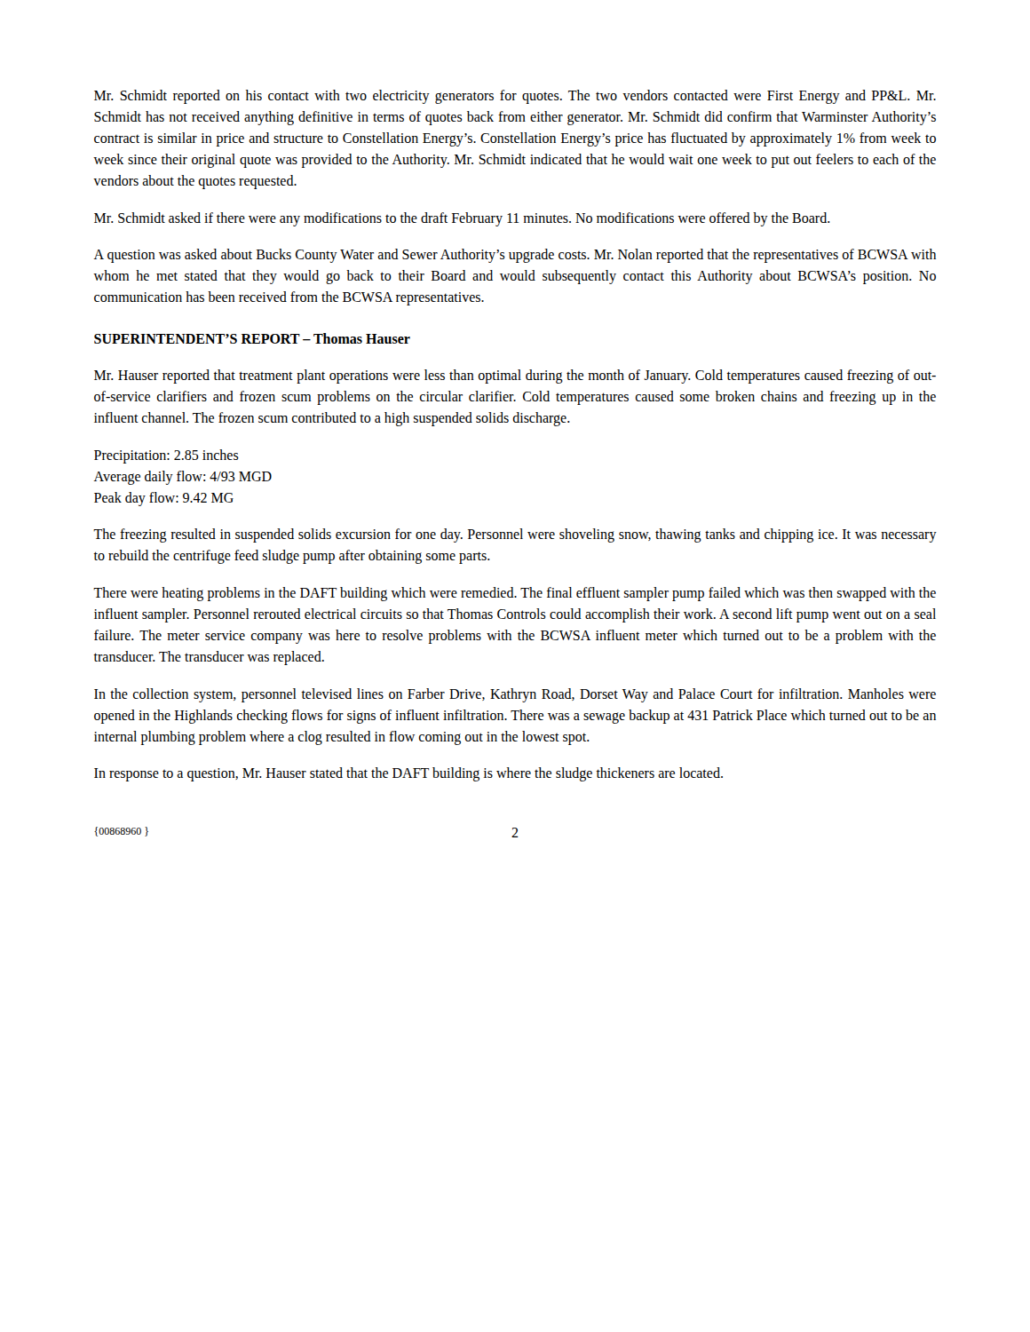Mr. Schmidt reported on his contact with two electricity generators for quotes. The two vendors contacted were First Energy and PP&L. Mr. Schmidt has not received anything definitive in terms of quotes back from either generator. Mr. Schmidt did confirm that Warminster Authority’s contract is similar in price and structure to Constellation Energy’s. Constellation Energy’s price has fluctuated by approximately 1% from week to week since their original quote was provided to the Authority. Mr. Schmidt indicated that he would wait one week to put out feelers to each of the vendors about the quotes requested.
Mr. Schmidt asked if there were any modifications to the draft February 11 minutes. No modifications were offered by the Board.
A question was asked about Bucks County Water and Sewer Authority’s upgrade costs. Mr. Nolan reported that the representatives of BCWSA with whom he met stated that they would go back to their Board and would subsequently contact this Authority about BCWSA’s position. No communication has been received from the BCWSA representatives.
SUPERINTENDENT’S REPORT – Thomas Hauser
Mr. Hauser reported that treatment plant operations were less than optimal during the month of January. Cold temperatures caused freezing of out-of-service clarifiers and frozen scum problems on the circular clarifier. Cold temperatures caused some broken chains and freezing up in the influent channel. The frozen scum contributed to a high suspended solids discharge.
Precipitation: 2.85 inches
Average daily flow: 4/93 MGD
Peak day flow: 9.42 MG
The freezing resulted in suspended solids excursion for one day. Personnel were shoveling snow, thawing tanks and chipping ice. It was necessary to rebuild the centrifuge feed sludge pump after obtaining some parts.
There were heating problems in the DAFT building which were remedied. The final effluent sampler pump failed which was then swapped with the influent sampler. Personnel rerouted electrical circuits so that Thomas Controls could accomplish their work. A second lift pump went out on a seal failure. The meter service company was here to resolve problems with the BCWSA influent meter which turned out to be a problem with the transducer. The transducer was replaced.
In the collection system, personnel televised lines on Farber Drive, Kathryn Road, Dorset Way and Palace Court for infiltration. Manholes were opened in the Highlands checking flows for signs of influent infiltration. There was a sewage backup at 431 Patrick Place which turned out to be an internal plumbing problem where a clog resulted in flow coming out in the lowest spot.
In response to a question, Mr. Hauser stated that the DAFT building is where the sludge thickeners are located.
{00868960 } 2